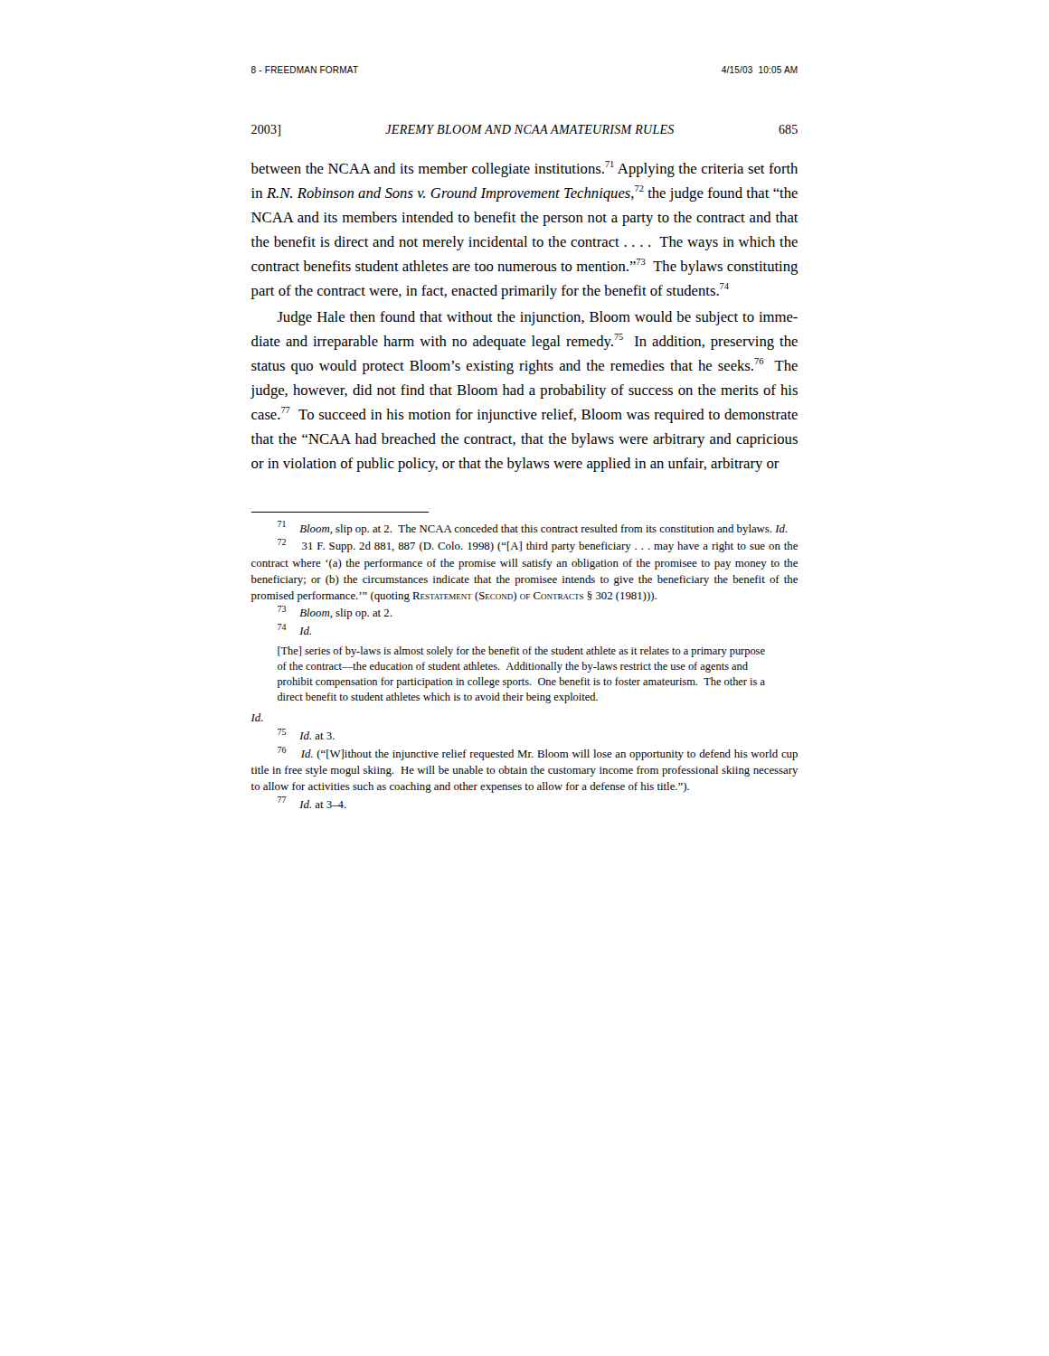8 - FREEDMAN FORMAT 4/15/03 10:05 AM
2003] Jeremy Bloom and NCAA Amateurism Rules 685
between the NCAA and its member collegiate institutions.71 Applying the criteria set forth in R.N. Robinson and Sons v. Ground Improvement Techniques,72 the judge found that “the NCAA and its members intended to benefit the person not a party to the contract and that the benefit is direct and not merely incidental to the contract . . . . The ways in which the contract benefits student athletes are too numerous to mention.”73 The bylaws constituting part of the contract were, in fact, enacted primarily for the benefit of students.74
Judge Hale then found that without the injunction, Bloom would be subject to immediate and irreparable harm with no adequate legal remedy.75 In addition, preserving the status quo would protect Bloom’s existing rights and the remedies that he seeks.76 The judge, however, did not find that Bloom had a probability of success on the merits of his case.77 To succeed in his motion for injunctive relief, Bloom was required to demonstrate that the “NCAA had breached the contract, that the bylaws were arbitrary and capricious or in violation of public policy, or that the bylaws were applied in an unfair, arbitrary or
71 Bloom, slip op. at 2. The NCAA conceded that this contract resulted from its constitution and bylaws. Id.
72 31 F. Supp. 2d 881, 887 (D. Colo. 1998) (“[A] third party beneficiary . . . may have a right to sue on the contract where ‘(a) the performance of the promise will satisfy an obligation of the promisee to pay money to the beneficiary; or (b) the circumstances indicate that the promisee intends to give the beneficiary the benefit of the promised performance.’” (quoting Restatement (Second) of Contracts § 302 (1981))).
73 Bloom, slip op. at 2.
74 Id.
[The] series of by-laws is almost solely for the benefit of the student athlete as it relates to a primary purpose of the contract—the education of student athletes. Additionally the by-laws restrict the use of agents and prohibit compensation for participation in college sports. One benefit is to foster amateurism. The other is a direct benefit to student athletes which is to avoid their being exploited.
Id.
75 Id. at 3.
76 Id. (“[W]ithout the injunctive relief requested Mr. Bloom will lose an opportunity to defend his world cup title in free style mogul skiing. He will be unable to obtain the customary income from professional skiing necessary to allow for activities such as coaching and other expenses to allow for a defense of his title.”).
77 Id. at 3–4.